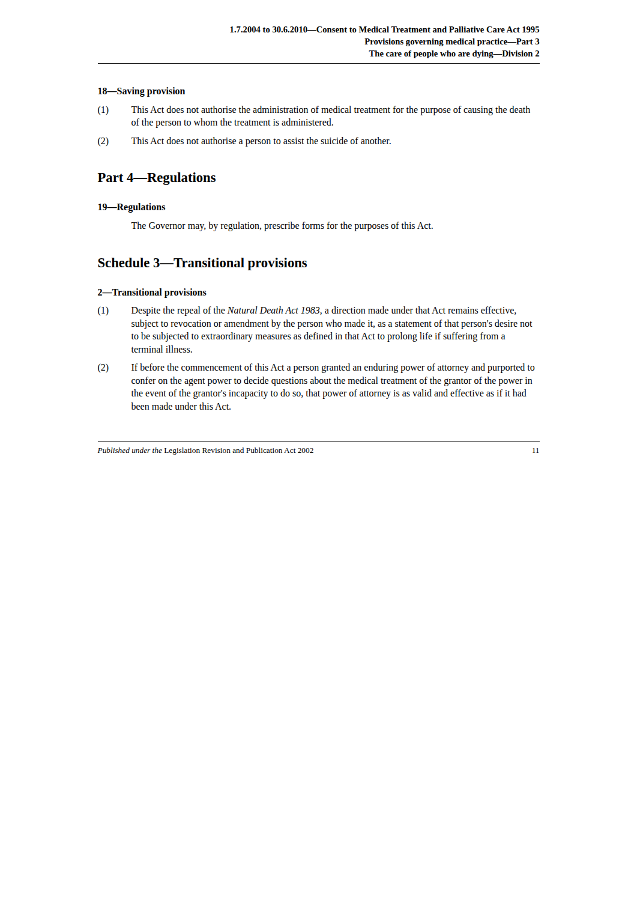1.7.2004 to 30.6.2010—Consent to Medical Treatment and Palliative Care Act 1995
Provisions governing medical practice—Part 3
The care of people who are dying—Division 2
18—Saving provision
(1)
This Act does not authorise the administration of medical treatment for the purpose of causing the death of the person to whom the treatment is administered.
(2)
This Act does not authorise a person to assist the suicide of another.
Part 4—Regulations
19—Regulations
The Governor may, by regulation, prescribe forms for the purposes of this Act.
Schedule 3—Transitional provisions
2—Transitional provisions
(1)
Despite the repeal of the Natural Death Act 1983, a direction made under that Act remains effective, subject to revocation or amendment by the person who made it, as a statement of that person's desire not to be subjected to extraordinary measures as defined in that Act to prolong life if suffering from a terminal illness.
(2)
If before the commencement of this Act a person granted an enduring power of attorney and purported to confer on the agent power to decide questions about the medical treatment of the grantor of the power in the event of the grantor's incapacity to do so, that power of attorney is as valid and effective as if it had been made under this Act.
Published under the Legislation Revision and Publication Act 2002
11